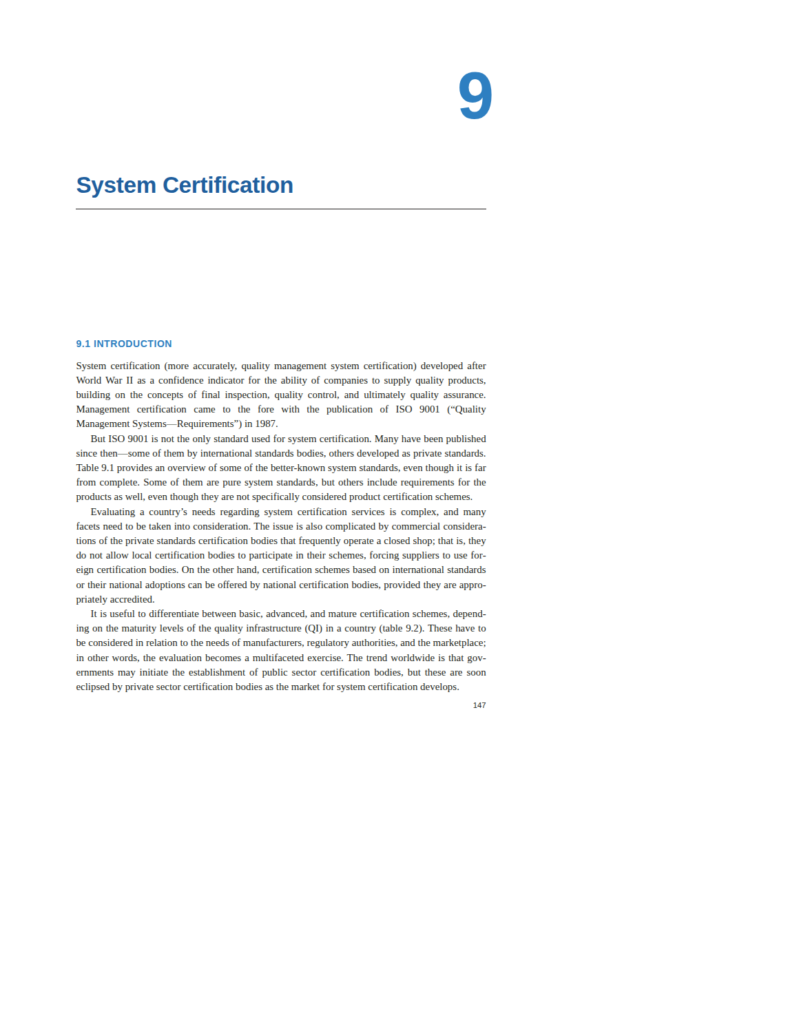9
System Certification
9.1 INTRODUCTION
System certification (more accurately, quality management system certification) developed after World War II as a confidence indicator for the ability of companies to supply quality products, building on the concepts of final inspection, quality control, and ultimately quality assurance. Management certification came to the fore with the publication of ISO 9001 (“Quality Management Systems—Requirements”) in 1987.
But ISO 9001 is not the only standard used for system certification. Many have been published since then—some of them by international standards bodies, others developed as private standards. Table 9.1 provides an overview of some of the better-known system standards, even though it is far from complete. Some of them are pure system standards, but others include requirements for the products as well, even though they are not specifically considered product certification schemes.
Evaluating a country’s needs regarding system certification services is complex, and many facets need to be taken into consideration. The issue is also complicated by commercial considerations of the private standards certification bodies that frequently operate a closed shop; that is, they do not allow local certification bodies to participate in their schemes, forcing suppliers to use foreign certification bodies. On the other hand, certification schemes based on international standards or their national adoptions can be offered by national certification bodies, provided they are appropriately accredited.
It is useful to differentiate between basic, advanced, and mature certification schemes, depending on the maturity levels of the quality infrastructure (QI) in a country (table 9.2). These have to be considered in relation to the needs of manufacturers, regulatory authorities, and the marketplace; in other words, the evaluation becomes a multifaceted exercise. The trend worldwide is that governments may initiate the establishment of public sector certification bodies, but these are soon eclipsed by private sector certification bodies as the market for system certification develops.
147